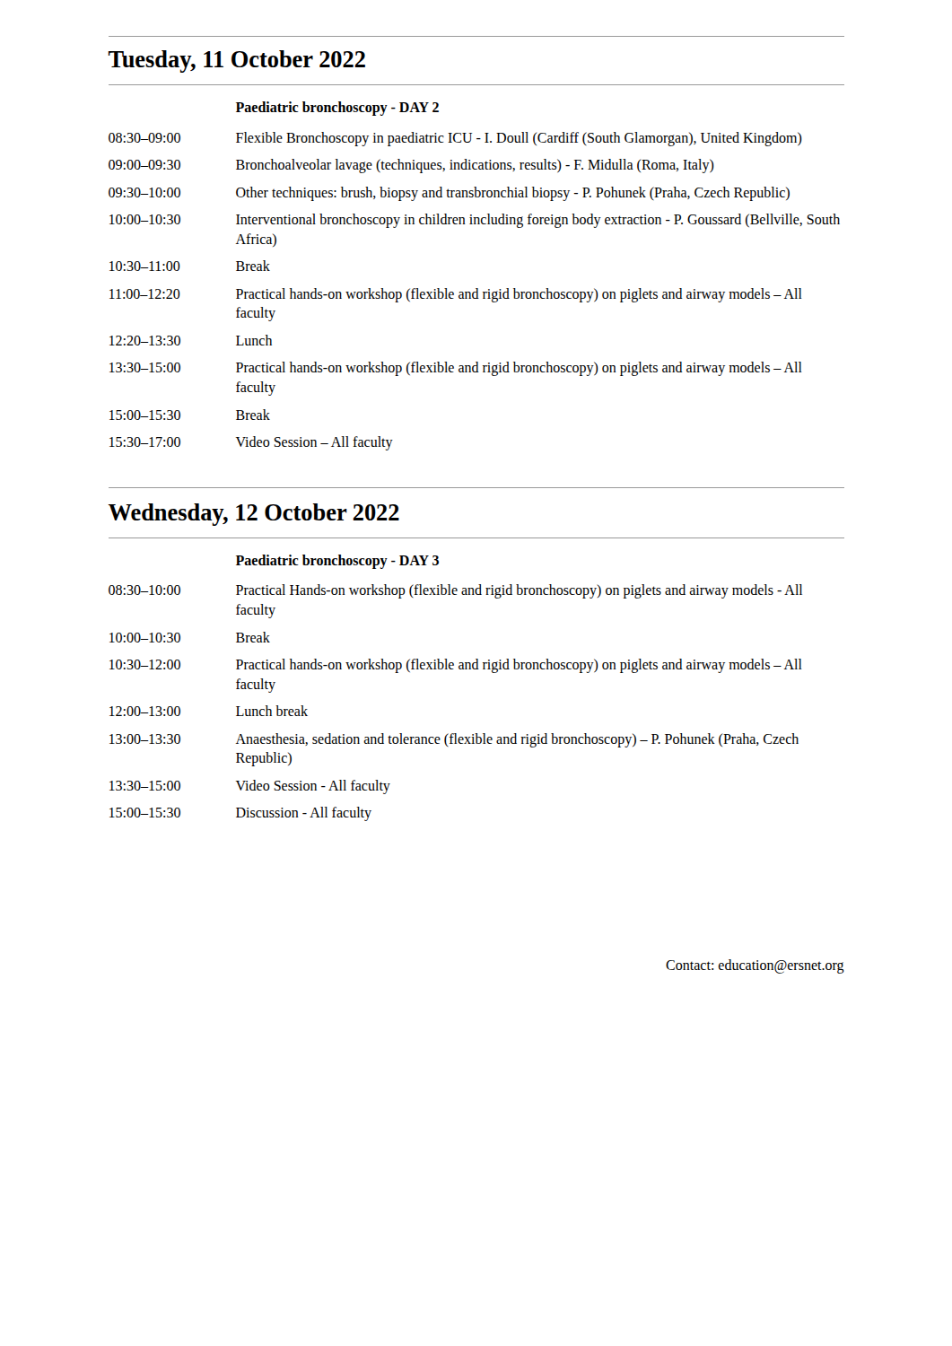Tuesday, 11 October 2022
| | Paediatric bronchoscopy - DAY 2 |
| 08:30–09:00 | Flexible Bronchoscopy in paediatric ICU - I. Doull (Cardiff (South Glamorgan), United Kingdom) |
| 09:00–09:30 | Bronchoalveolar lavage (techniques, indications, results) - F. Midulla (Roma, Italy) |
| 09:30–10:00 | Other techniques: brush, biopsy and transbronchial biopsy - P. Pohunek (Praha, Czech Republic) |
| 10:00–10:30 | Interventional bronchoscopy in children including foreign body extraction - P. Goussard (Bellville, South Africa) |
| 10:30–11:00 | Break |
| 11:00–12:20 | Practical hands-on workshop (flexible and rigid bronchoscopy) on piglets and airway models – All faculty |
| 12:20–13:30 | Lunch |
| 13:30–15:00 | Practical hands-on workshop (flexible and rigid bronchoscopy) on piglets and airway models – All faculty |
| 15:00–15:30 | Break |
| 15:30–17:00 | Video Session – All faculty |
Wednesday, 12 October 2022
| | Paediatric bronchoscopy - DAY 3 |
| 08:30–10:00 | Practical Hands-on workshop (flexible and rigid bronchoscopy) on piglets and airway models - All faculty |
| 10:00–10:30 | Break |
| 10:30–12:00 | Practical hands-on workshop (flexible and rigid bronchoscopy) on piglets and airway models – All faculty |
| 12:00–13:00 | Lunch break |
| 13:00–13:30 | Anaesthesia, sedation and tolerance (flexible and rigid bronchoscopy) – P. Pohunek (Praha, Czech Republic) |
| 13:30–15:00 | Video Session - All faculty |
| 15:00–15:30 | Discussion - All faculty |
Contact: education@ersnet.org